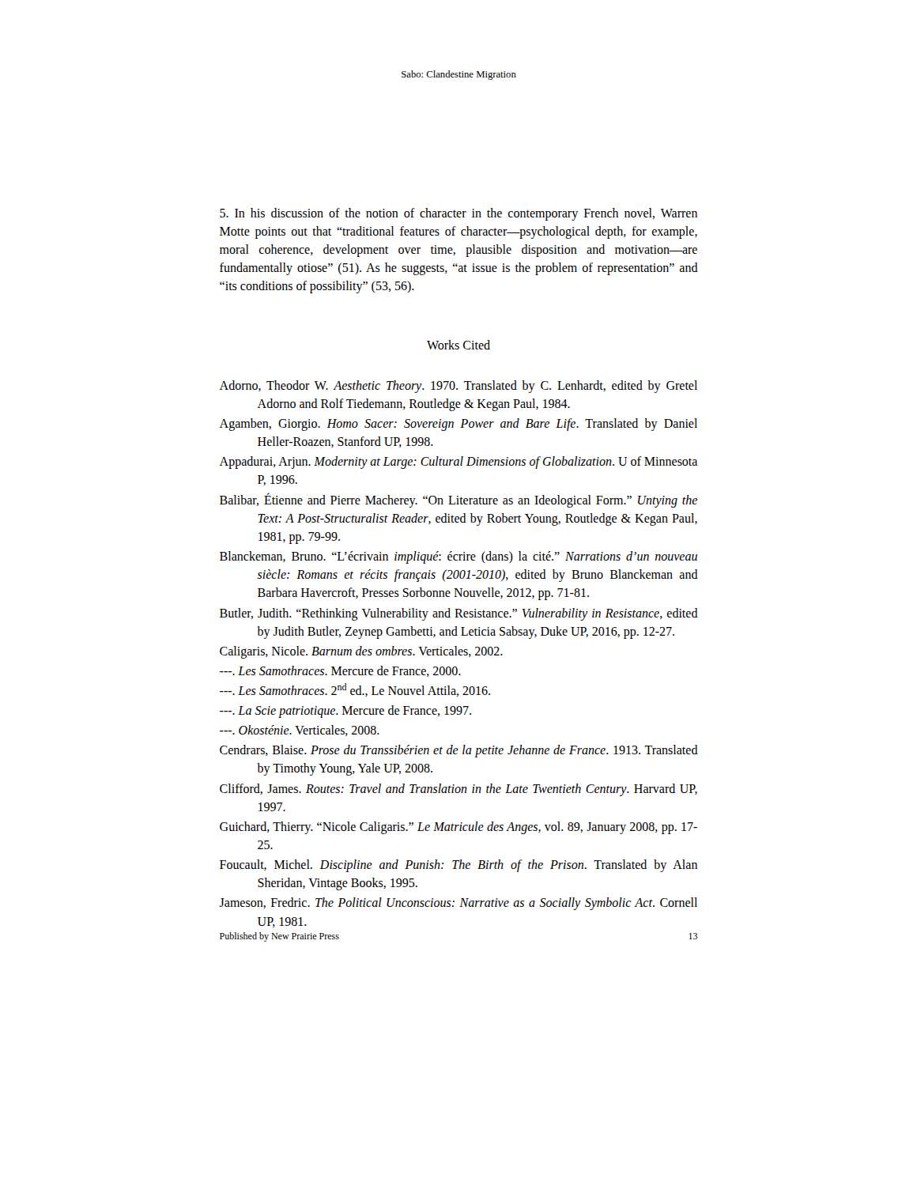Sabo: Clandestine Migration
5. In his discussion of the notion of character in the contemporary French novel, Warren Motte points out that “traditional features of character—psychological depth, for example, moral coherence, development over time, plausible disposition and motivation—are fundamentally otiose” (51). As he suggests, “at issue is the problem of representation” and “its conditions of possibility” (53, 56).
Works Cited
Adorno, Theodor W. Aesthetic Theory. 1970. Translated by C. Lenhardt, edited by Gretel Adorno and Rolf Tiedemann, Routledge & Kegan Paul, 1984.
Agamben, Giorgio. Homo Sacer: Sovereign Power and Bare Life. Translated by Daniel Heller-Roazen, Stanford UP, 1998.
Appadurai, Arjun. Modernity at Large: Cultural Dimensions of Globalization. U of Minnesota P, 1996.
Balibar, Étienne and Pierre Macherey. “On Literature as an Ideological Form.” Untying the Text: A Post-Structuralist Reader, edited by Robert Young, Routledge & Kegan Paul, 1981, pp. 79-99.
Blanckeman, Bruno. “L’écrivain impliqué: écrire (dans) la cité.” Narrations d’un nouveau siècle: Romans et récits français (2001-2010), edited by Bruno Blanckeman and Barbara Havercroft, Presses Sorbonne Nouvelle, 2012, pp. 71-81.
Butler, Judith. “Rethinking Vulnerability and Resistance.” Vulnerability in Resistance, edited by Judith Butler, Zeynep Gambetti, and Leticia Sabsay, Duke UP, 2016, pp. 12-27.
Caligaris, Nicole. Barnum des ombres. Verticales, 2002.
---. Les Samothraces. Mercure de France, 2000.
---. Les Samothraces. 2nd ed., Le Nouvel Attila, 2016.
---. La Scie patriotique. Mercure de France, 1997.
---. Okosténie. Verticales, 2008.
Cendrars, Blaise. Prose du Transsibérien et de la petite Jehanne de France. 1913. Translated by Timothy Young, Yale UP, 2008.
Clifford, James. Routes: Travel and Translation in the Late Twentieth Century. Harvard UP, 1997.
Guichard, Thierry. “Nicole Caligaris.” Le Matricule des Anges, vol. 89, January 2008, pp. 17-25.
Foucault, Michel. Discipline and Punish: The Birth of the Prison. Translated by Alan Sheridan, Vintage Books, 1995.
Jameson, Fredric. The Political Unconscious: Narrative as a Socially Symbolic Act. Cornell UP, 1981.
Published by New Prairie Press 13